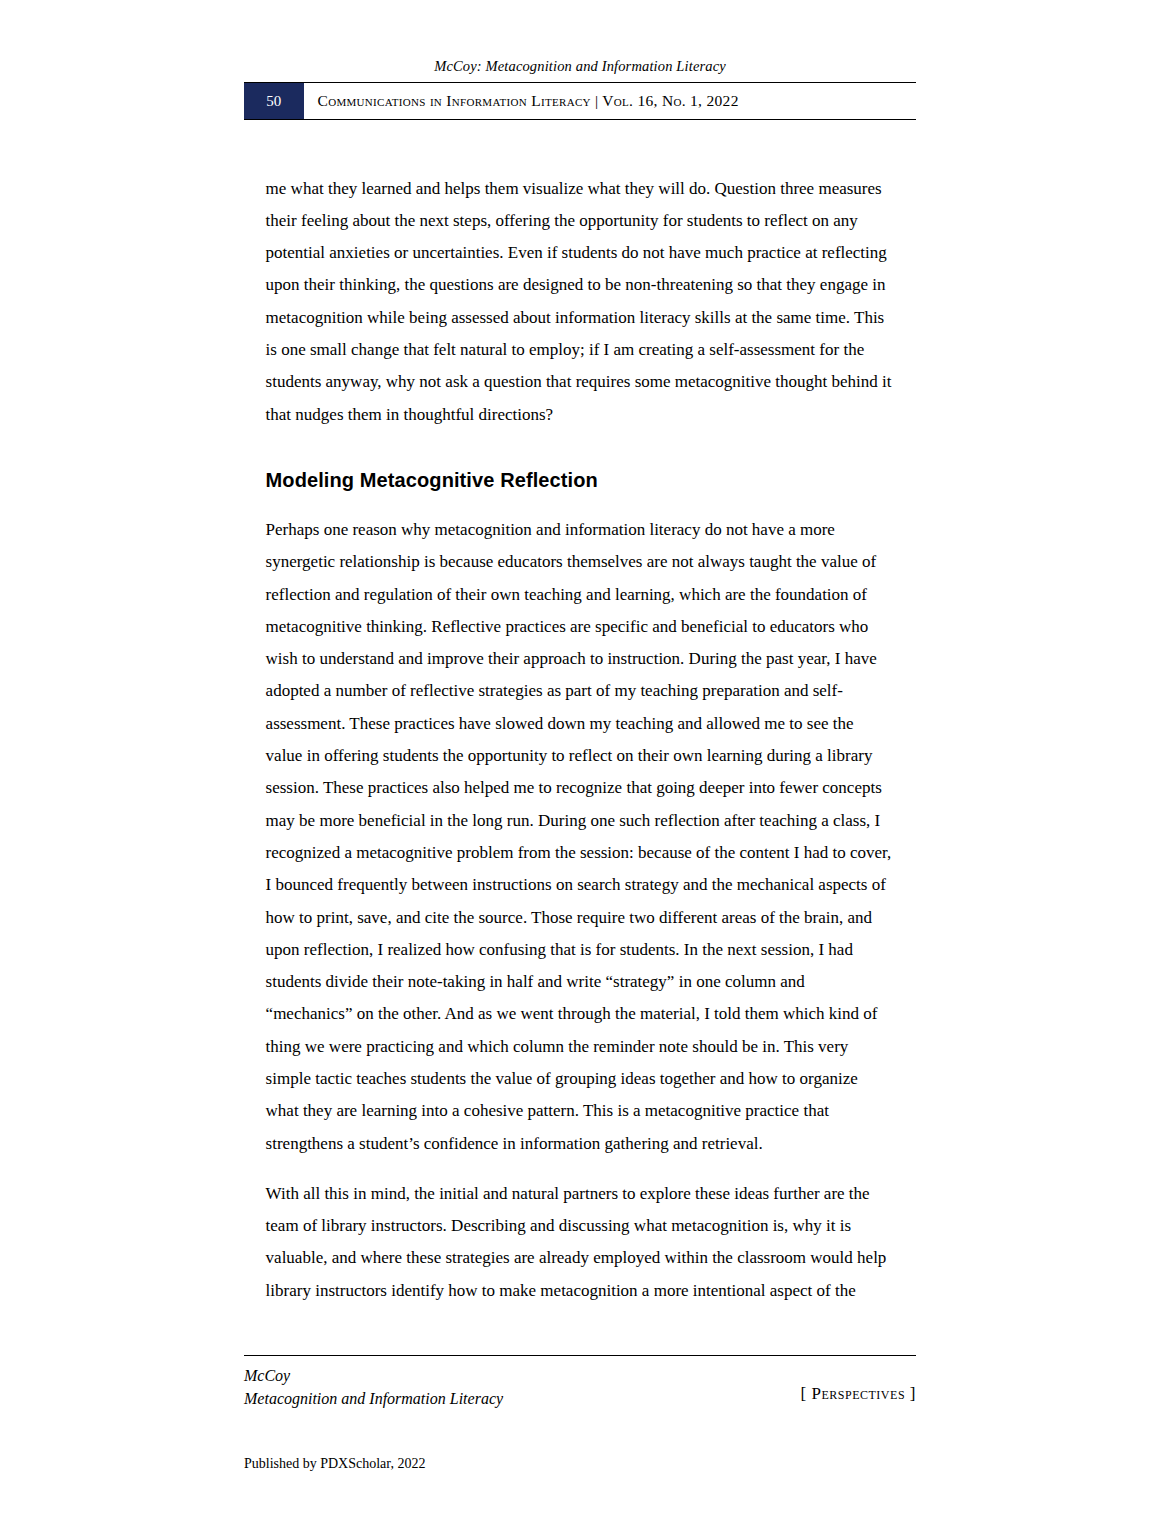McCoy: Metacognition and Information Literacy
50
Communications in Information Literacy | Vol. 16, No. 1, 2022
me what they learned and helps them visualize what they will do. Question three measures their feeling about the next steps, offering the opportunity for students to reflect on any potential anxieties or uncertainties. Even if students do not have much practice at reflecting upon their thinking, the questions are designed to be non-threatening so that they engage in metacognition while being assessed about information literacy skills at the same time. This is one small change that felt natural to employ; if I am creating a self-assessment for the students anyway, why not ask a question that requires some metacognitive thought behind it that nudges them in thoughtful directions?
Modeling Metacognitive Reflection
Perhaps one reason why metacognition and information literacy do not have a more synergetic relationship is because educators themselves are not always taught the value of reflection and regulation of their own teaching and learning, which are the foundation of metacognitive thinking. Reflective practices are specific and beneficial to educators who wish to understand and improve their approach to instruction. During the past year, I have adopted a number of reflective strategies as part of my teaching preparation and self-assessment. These practices have slowed down my teaching and allowed me to see the value in offering students the opportunity to reflect on their own learning during a library session. These practices also helped me to recognize that going deeper into fewer concepts may be more beneficial in the long run. During one such reflection after teaching a class, I recognized a metacognitive problem from the session: because of the content I had to cover, I bounced frequently between instructions on search strategy and the mechanical aspects of how to print, save, and cite the source. Those require two different areas of the brain, and upon reflection, I realized how confusing that is for students. In the next session, I had students divide their note-taking in half and write “strategy” in one column and “mechanics” on the other. And as we went through the material, I told them which kind of thing we were practicing and which column the reminder note should be in. This very simple tactic teaches students the value of grouping ideas together and how to organize what they are learning into a cohesive pattern. This is a metacognitive practice that strengthens a student’s confidence in information gathering and retrieval.
With all this in mind, the initial and natural partners to explore these ideas further are the team of library instructors. Describing and discussing what metacognition is, why it is valuable, and where these strategies are already employed within the classroom would help library instructors identify how to make metacognition a more intentional aspect of the
McCoy
Metacognition and Information Literacy
[ Perspectives ]
Published by PDXScholar, 2022